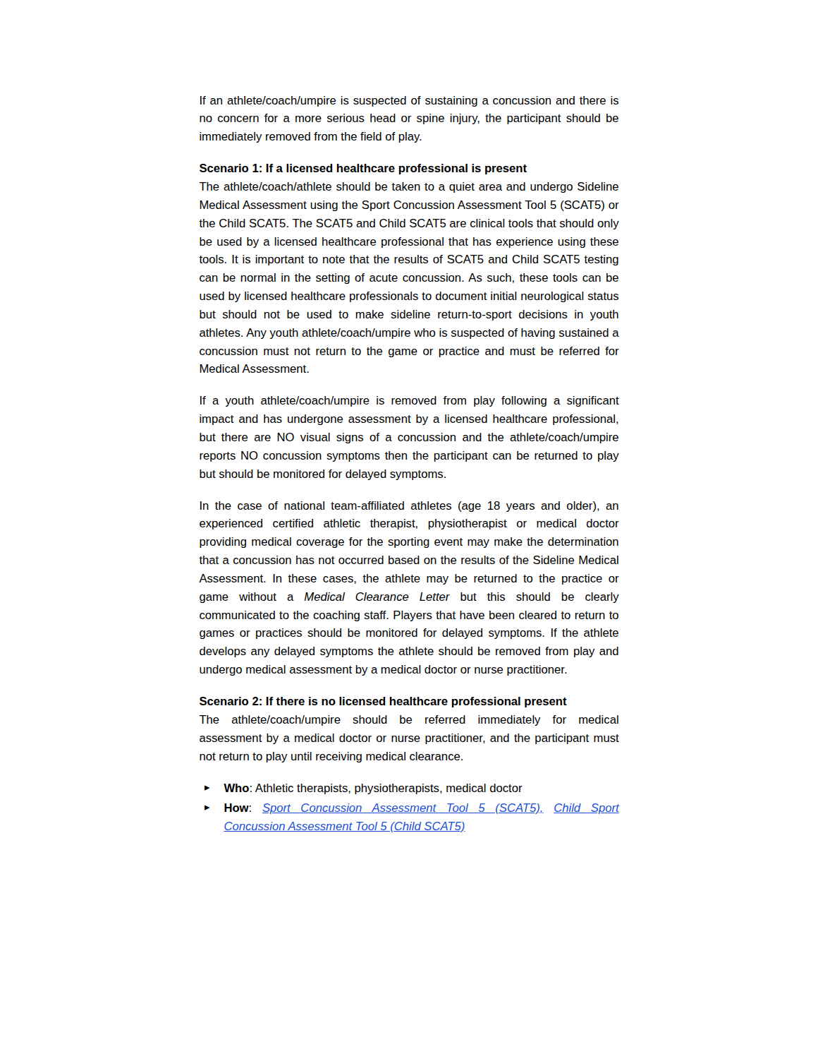If an athlete/coach/umpire is suspected of sustaining a concussion and there is no concern for a more serious head or spine injury, the participant should be immediately removed from the field of play.
Scenario 1: If a licensed healthcare professional is present
The athlete/coach/athlete should be taken to a quiet area and undergo Sideline Medical Assessment using the Sport Concussion Assessment Tool 5 (SCAT5) or the Child SCAT5. The SCAT5 and Child SCAT5 are clinical tools that should only be used by a licensed healthcare professional that has experience using these tools. It is important to note that the results of SCAT5 and Child SCAT5 testing can be normal in the setting of acute concussion. As such, these tools can be used by licensed healthcare professionals to document initial neurological status but should not be used to make sideline return-to-sport decisions in youth athletes. Any youth athlete/coach/umpire who is suspected of having sustained a concussion must not return to the game or practice and must be referred for Medical Assessment.
If a youth athlete/coach/umpire is removed from play following a significant impact and has undergone assessment by a licensed healthcare professional, but there are NO visual signs of a concussion and the athlete/coach/umpire reports NO concussion symptoms then the participant can be returned to play but should be monitored for delayed symptoms.
In the case of national team-affiliated athletes (age 18 years and older), an experienced certified athletic therapist, physiotherapist or medical doctor providing medical coverage for the sporting event may make the determination that a concussion has not occurred based on the results of the Sideline Medical Assessment. In these cases, the athlete may be returned to the practice or game without a Medical Clearance Letter but this should be clearly communicated to the coaching staff. Players that have been cleared to return to games or practices should be monitored for delayed symptoms. If the athlete develops any delayed symptoms the athlete should be removed from play and undergo medical assessment by a medical doctor or nurse practitioner.
Scenario 2: If there is no licensed healthcare professional present
The athlete/coach/umpire should be referred immediately for medical assessment by a medical doctor or nurse practitioner, and the participant must not return to play until receiving medical clearance.
Who: Athletic therapists, physiotherapists, medical doctor
How: Sport Concussion Assessment Tool 5 (SCAT5), Child Sport Concussion Assessment Tool 5 (Child SCAT5)